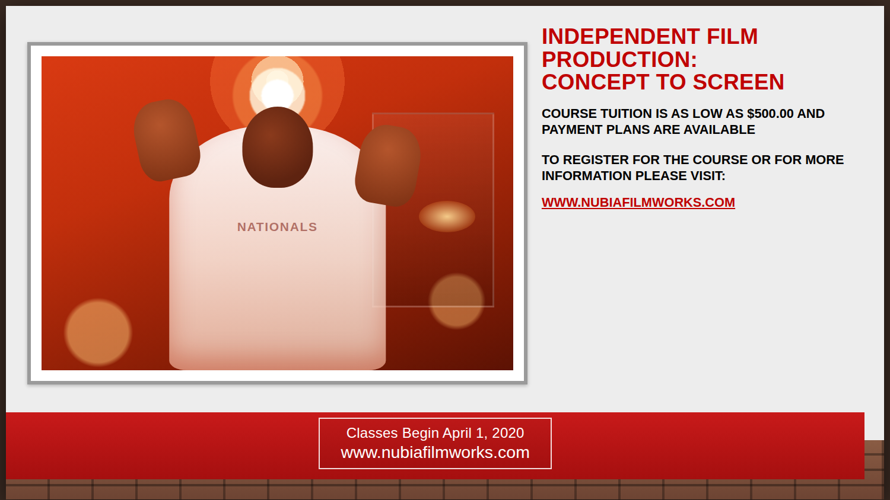Nationals
Independent Film Production:
Concept to Screen
Course tuition is as low as $500.00 and payment plans are available
To register for the course or for more information please visit:
www.nubiafilmworks.com
Classes Begin April 1, 2020
www.nubiafilmworks.com